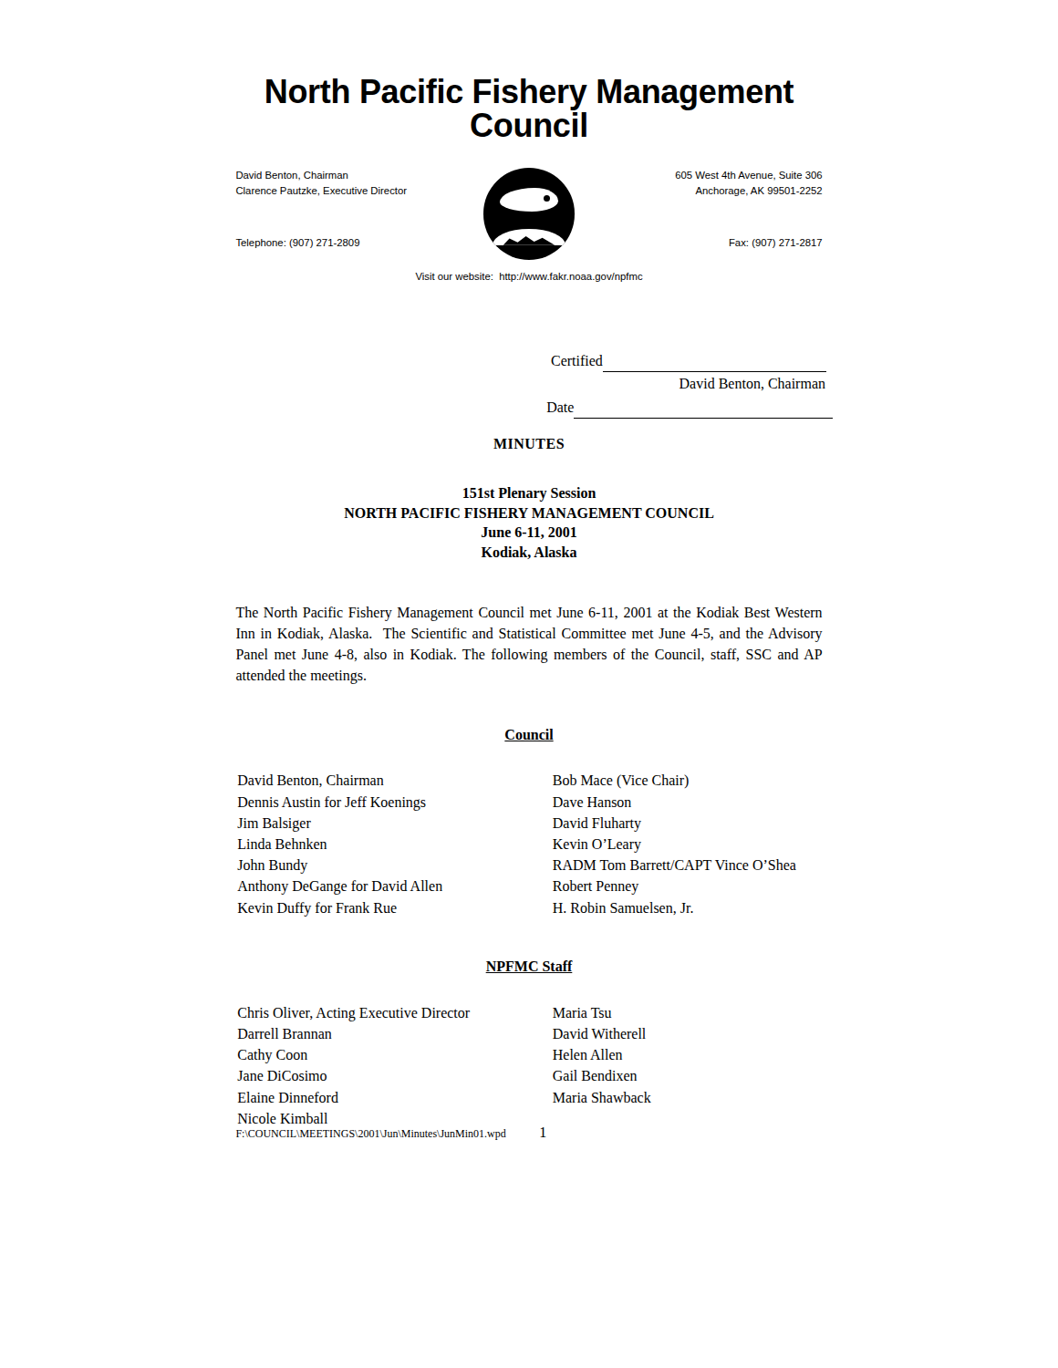North Pacific Fishery Management Council
| David Benton, Chairman Clarence Pautzke, Executive Director | | 605 West 4th Avenue, Suite 306 Anchorage, AK 99501-2252 |
| Telephone: (907) 271-2809 | Fax: (907) 271-2817 |
Visit our website: http://www.fakr.noaa.gov/npfmc
Certified
David Benton, Chairman
Date
MINUTES
151st Plenary Session
NORTH PACIFIC FISHERY MANAGEMENT COUNCIL
June 6-11, 2001
Kodiak, Alaska
The North Pacific Fishery Management Council met June 6-11, 2001 at the Kodiak Best Western Inn in Kodiak, Alaska. The Scientific and Statistical Committee met June 4-5, and the Advisory Panel met June 4-8, also in Kodiak. The following members of the Council, staff, SSC and AP attended the meetings.
Council
| David Benton, Chairman Dennis Austin for Jeff Koenings Jim Balsiger Linda Behnken John Bundy Anthony DeGange for David Allen Kevin Duffy for Frank Rue | | Bob Mace (Vice Chair) Dave Hanson David Fluharty Kevin O’Leary RADM Tom Barrett/CAPT Vince O’Shea Robert Penney H. Robin Samuelsen, Jr. |
NPFMC Staff
| Chris Oliver, Acting Executive Director Darrell Brannan Cathy Coon Jane DiCosimo Elaine Dinneford Nicole Kimball | | Maria Tsu David Witherell Helen Allen Gail Bendixen Maria Shawback |
F:\COUNCIL\MEETINGS\2001\Jun\Minutes\JunMin01.wpd 1